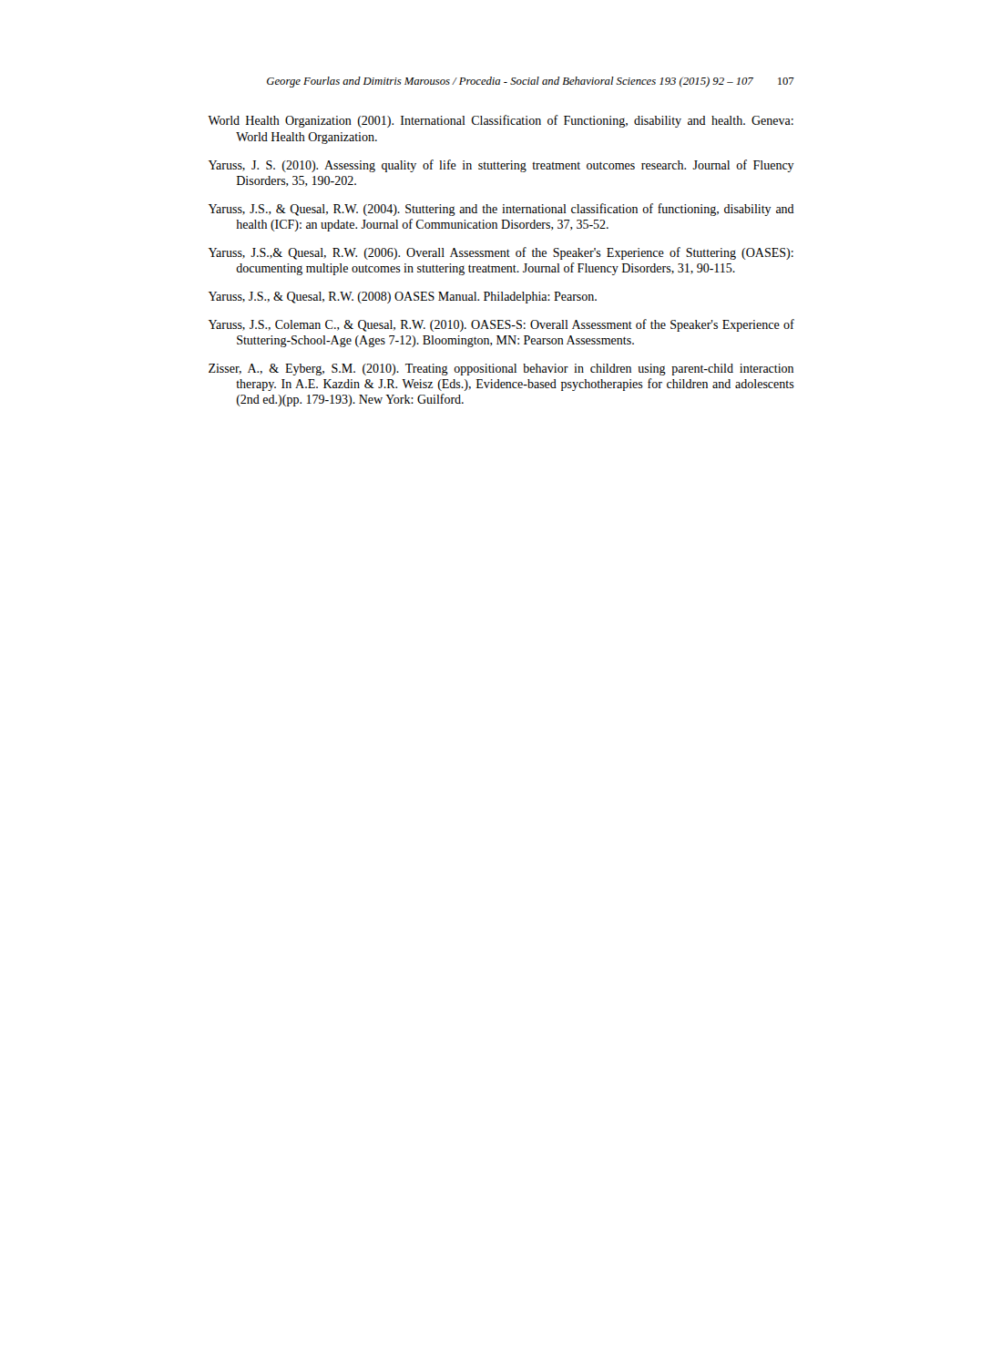George Fourlas and Dimitris Marousos / Procedia - Social and Behavioral Sciences 193 (2015) 92 – 107 107
World Health Organization (2001). International Classification of Functioning, disability and health. Geneva: World Health Organization.
Yaruss, J. S. (2010). Assessing quality of life in stuttering treatment outcomes research. Journal of Fluency Disorders, 35, 190-202.
Yaruss, J.S., & Quesal, R.W. (2004). Stuttering and the international classification of functioning, disability and health (ICF): an update. Journal of Communication Disorders, 37, 35-52.
Yaruss, J.S.,& Quesal, R.W. (2006). Overall Assessment of the Speaker's Experience of Stuttering (OASES): documenting multiple outcomes in stuttering treatment. Journal of Fluency Disorders, 31, 90-115.
Yaruss, J.S., & Quesal, R.W. (2008) OASES Manual. Philadelphia: Pearson.
Yaruss, J.S., Coleman C., & Quesal, R.W. (2010). OASES-S: Overall Assessment of the Speaker's Experience of Stuttering-School-Age (Ages 7-12). Bloomington, MN: Pearson Assessments.
Zisser, A., & Eyberg, S.M. (2010). Treating oppositional behavior in children using parent-child interaction therapy. In A.E. Kazdin & J.R. Weisz (Eds.), Evidence-based psychotherapies for children and adolescents (2nd ed.)(pp. 179-193). New York: Guilford.